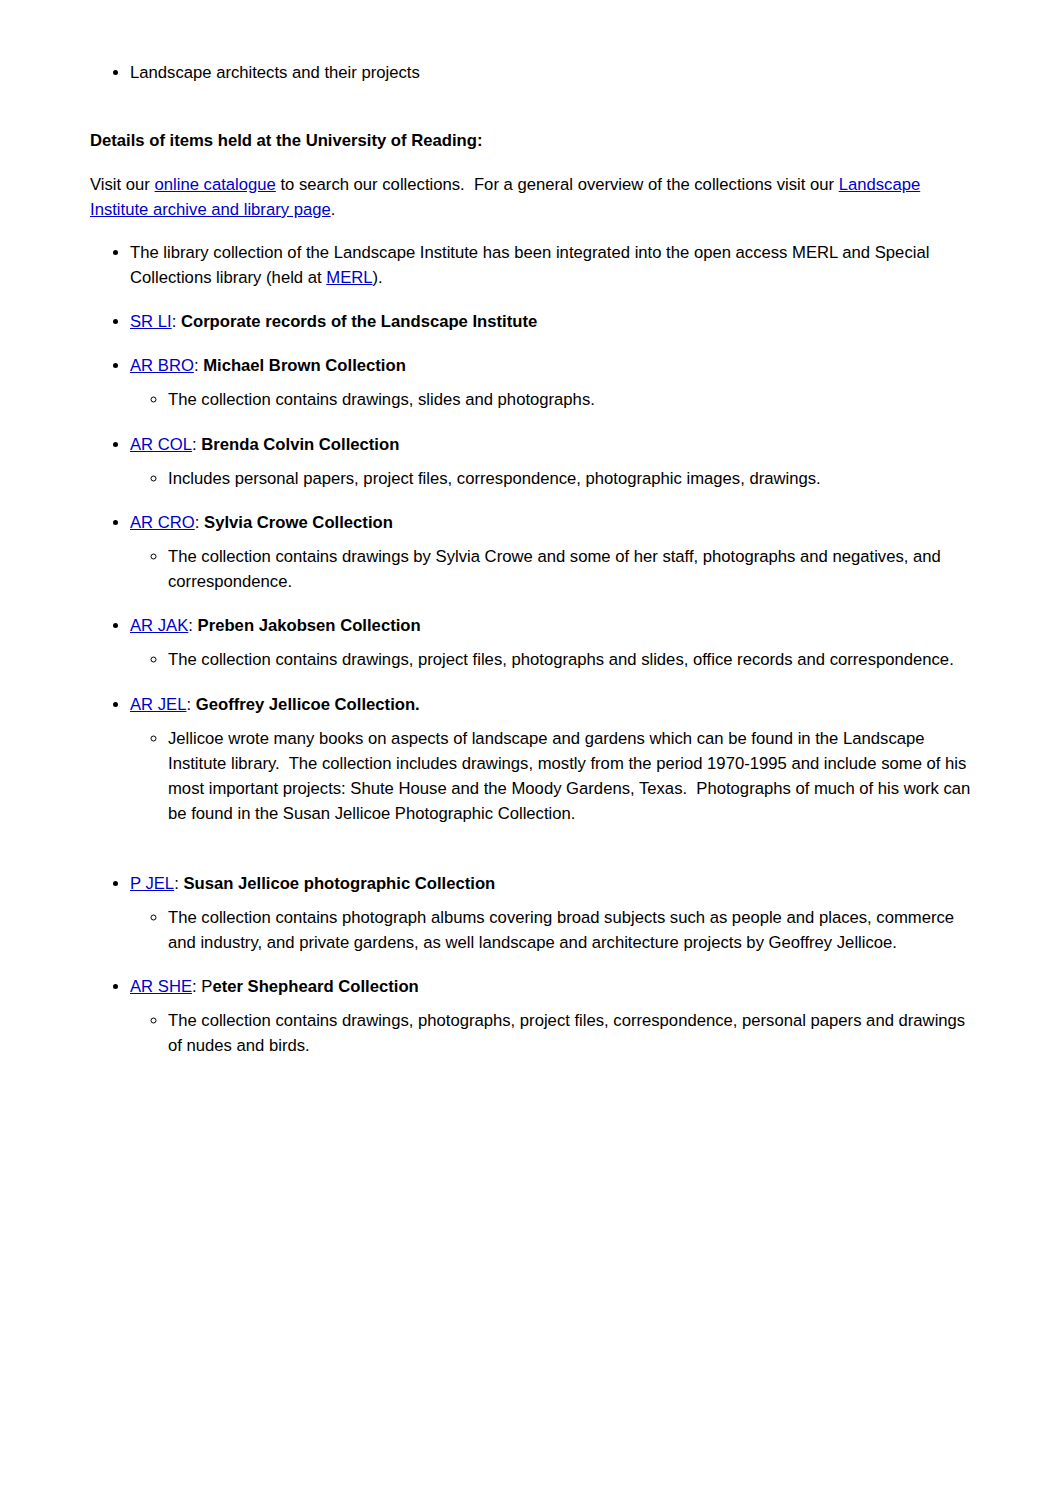Landscape architects and their projects
Details of items held at the University of Reading:
Visit our online catalogue to search our collections. For a general overview of the collections visit our Landscape Institute archive and library page.
The library collection of the Landscape Institute has been integrated into the open access MERL and Special Collections library (held at MERL).
SR LI: Corporate records of the Landscape Institute
AR BRO: Michael Brown Collection
The collection contains drawings, slides and photographs.
AR COL: Brenda Colvin Collection
Includes personal papers, project files, correspondence, photographic images, drawings.
AR CRO: Sylvia Crowe Collection
The collection contains drawings by Sylvia Crowe and some of her staff, photographs and negatives, and correspondence.
AR JAK: Preben Jakobsen Collection
The collection contains drawings, project files, photographs and slides, office records and correspondence.
AR JEL: Geoffrey Jellicoe Collection.
Jellicoe wrote many books on aspects of landscape and gardens which can be found in the Landscape Institute library. The collection includes drawings, mostly from the period 1970-1995 and include some of his most important projects: Shute House and the Moody Gardens, Texas. Photographs of much of his work can be found in the Susan Jellicoe Photographic Collection.
P JEL: Susan Jellicoe photographic Collection
The collection contains photograph albums covering broad subjects such as people and places, commerce and industry, and private gardens, as well landscape and architecture projects by Geoffrey Jellicoe.
AR SHE: Peter Shepheard Collection
The collection contains drawings, photographs, project files, correspondence, personal papers and drawings of nudes and birds.